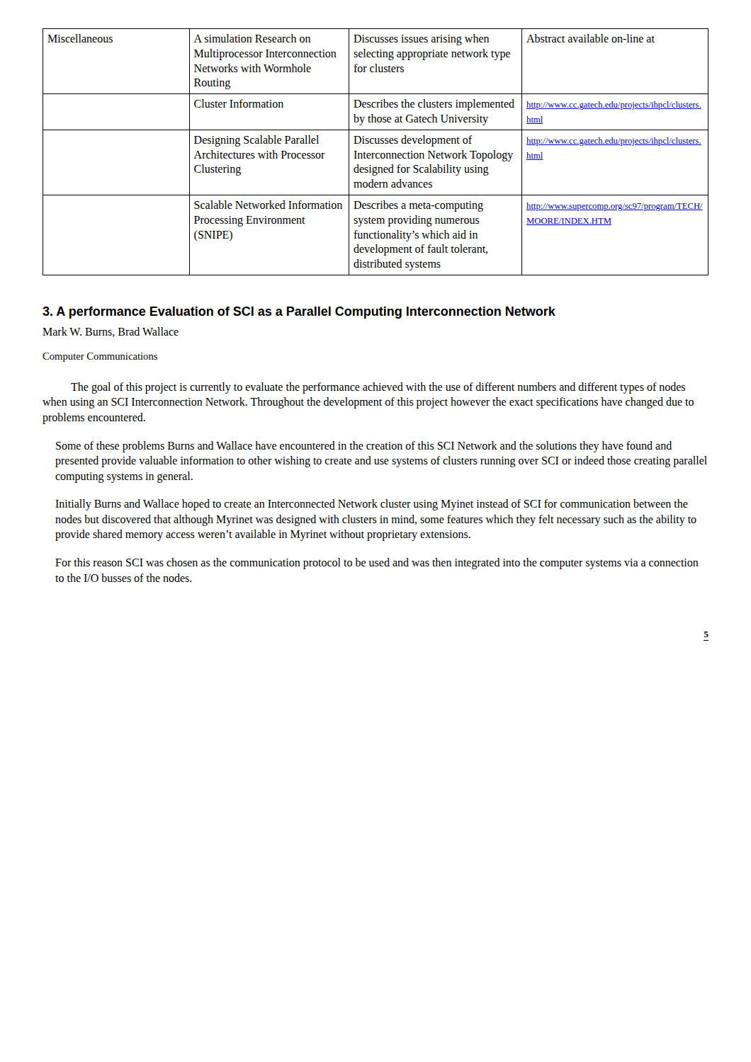| Miscellaneous | A simulation Research on Multiprocessor Interconnection Networks with Wormhole Routing | Discusses issues arising when selecting appropriate network type for clusters | Abstract available on-line at |
| | Cluster Information | Describes the clusters implemented by those at Gatech University | http://www.cc.gatech.edu/projects/ihpcl/clusters.html |
| | Designing Scalable Parallel Architectures with Processor Clustering | Discusses development of Interconnection Network Topology designed for Scalability using modern advances | http://www.cc.gatech.edu/projects/ihpcl/clusters.html |
| | Scalable Networked Information Processing Environment (SNIPE) | Describes a meta-computing system providing numerous functionality’s which aid in development of fault tolerant, distributed systems | http://www.supercomp.org/sc97/program/TECH/MOORE/INDEX.HTM |
3. A performance Evaluation of SCI as a Parallel Computing Interconnection Network
Mark W. Burns, Brad Wallace
Computer Communications
The goal of this project is currently to evaluate the performance achieved with the use of different numbers and different types of nodes when using an SCI Interconnection Network. Throughout the development of this project however the exact specifications have changed due to problems encountered.
Some of these problems Burns and Wallace have encountered in the creation of this SCI Network and the solutions they have found and presented provide valuable information to other wishing to create and use systems of clusters running over SCI or indeed those creating parallel computing systems in general.
Initially Burns and Wallace hoped to create an Interconnected Network cluster using Myinet instead of SCI for communication between the nodes but discovered that although Myrinet was designed with clusters in mind, some features which they felt necessary such as the ability to provide shared memory access weren’t available in Myrinet without proprietary extensions.
For this reason SCI was chosen as the communication protocol to be used and was then integrated into the computer systems via a connection to the I/O busses of the nodes.
5